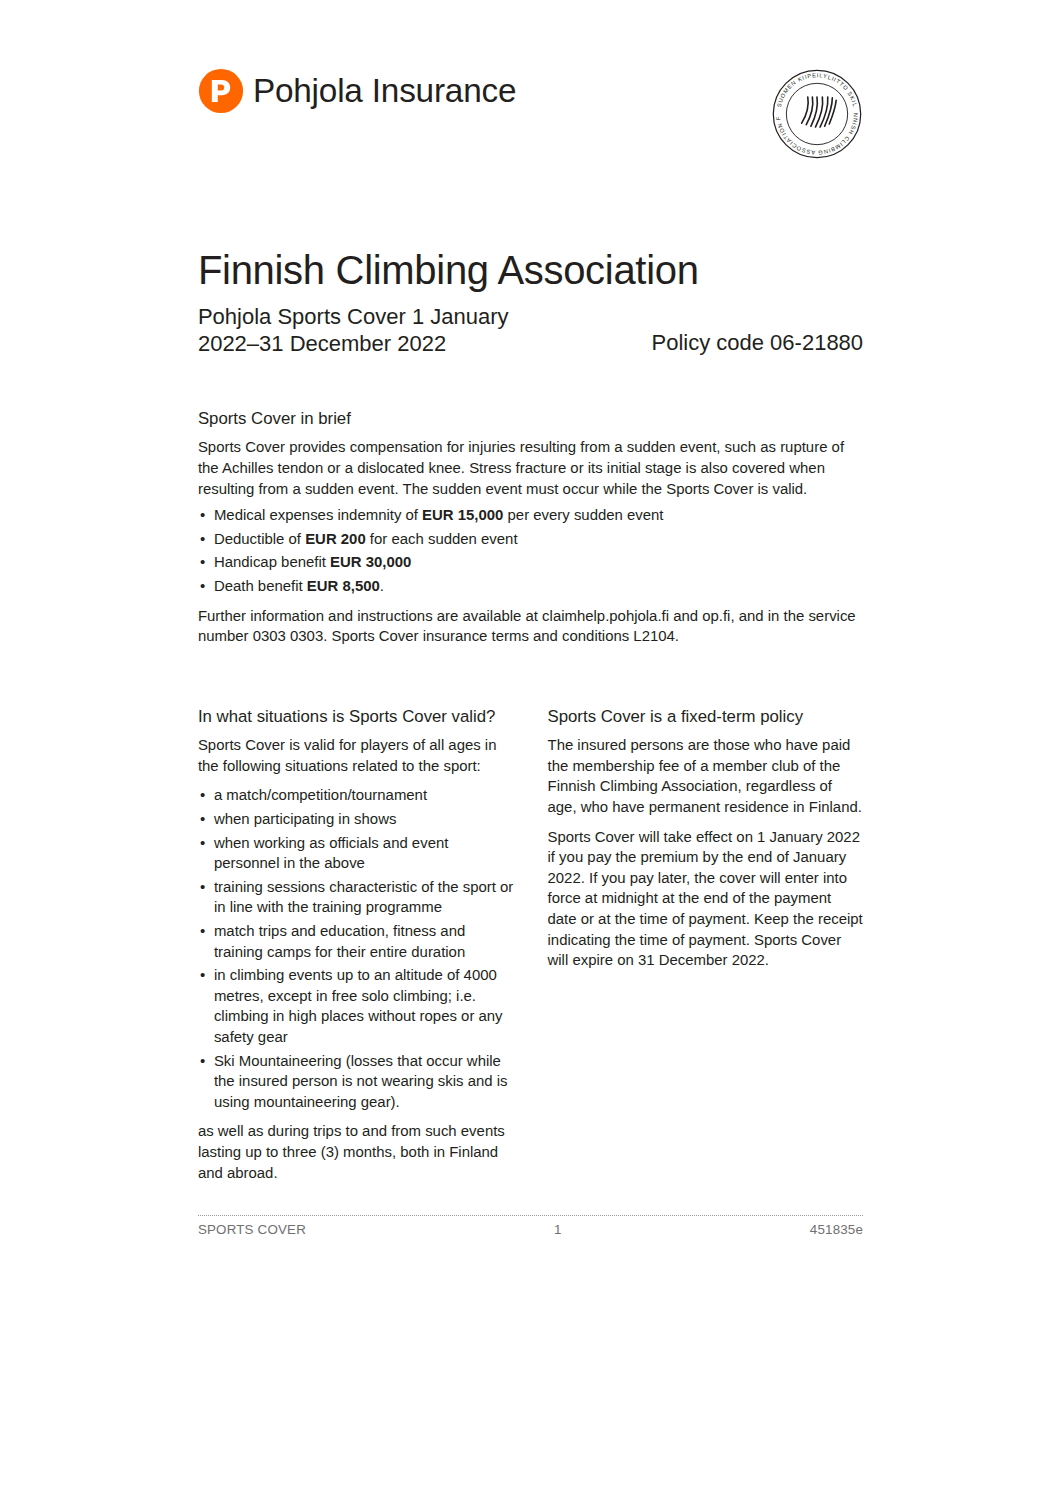Pohjola Insurance
SUOMEN KIIPEILYLIITTO SKIL FINNISH CLIMBING ASSOCIATION FCA
Finnish Climbing Association
Pohjola Sports Cover 1 January 2022–31 December 2022
Policy code 06-21880
Sports Cover in brief
Sports Cover provides compensation for injuries resulting from a sudden event, such as rupture of the Achilles tendon or a dislocated knee. Stress fracture or its initial stage is also covered when resulting from a sudden event. The sudden event must occur while the Sports Cover is valid.
Medical expenses indemnity of EUR 15,000 per every sudden event
Deductible of EUR 200 for each sudden event
Handicap benefit EUR 30,000
Death benefit EUR 8,500.
Further information and instructions are available at claimhelp.pohjola.fi and op.fi, and in the service number 0303 0303. Sports Cover insurance terms and conditions L2104.
In what situations is Sports Cover valid?
Sports Cover is valid for players of all ages in the following situations related to the sport:
a match/competition/tournament
when participating in shows
when working as officials and event personnel in the above
training sessions characteristic of the sport or in line with the training programme
match trips and education, fitness and training camps for their entire duration
in climbing events up to an altitude of 4000 metres, except in free solo climbing; i.e. climbing in high places without ropes or any safety gear
Ski Mountaineering (losses that occur while the insured person is not wearing skis and is using mountaineering gear).
as well as during trips to and from such events lasting up to three (3) months, both in Finland and abroad.
Sports Cover is a fixed-term policy
The insured persons are those who have paid the membership fee of a member club of the Finnish Climbing Association, regardless of age, who have permanent residence in Finland.
Sports Cover will take effect on 1 January 2022 if you pay the premium by the end of January 2022. If you pay later, the cover will enter into force at midnight at the end of the payment date or at the time of payment. Keep the receipt indicating the time of payment. Sports Cover will expire on 31 December 2022.
SPORTS COVER 1 451835e